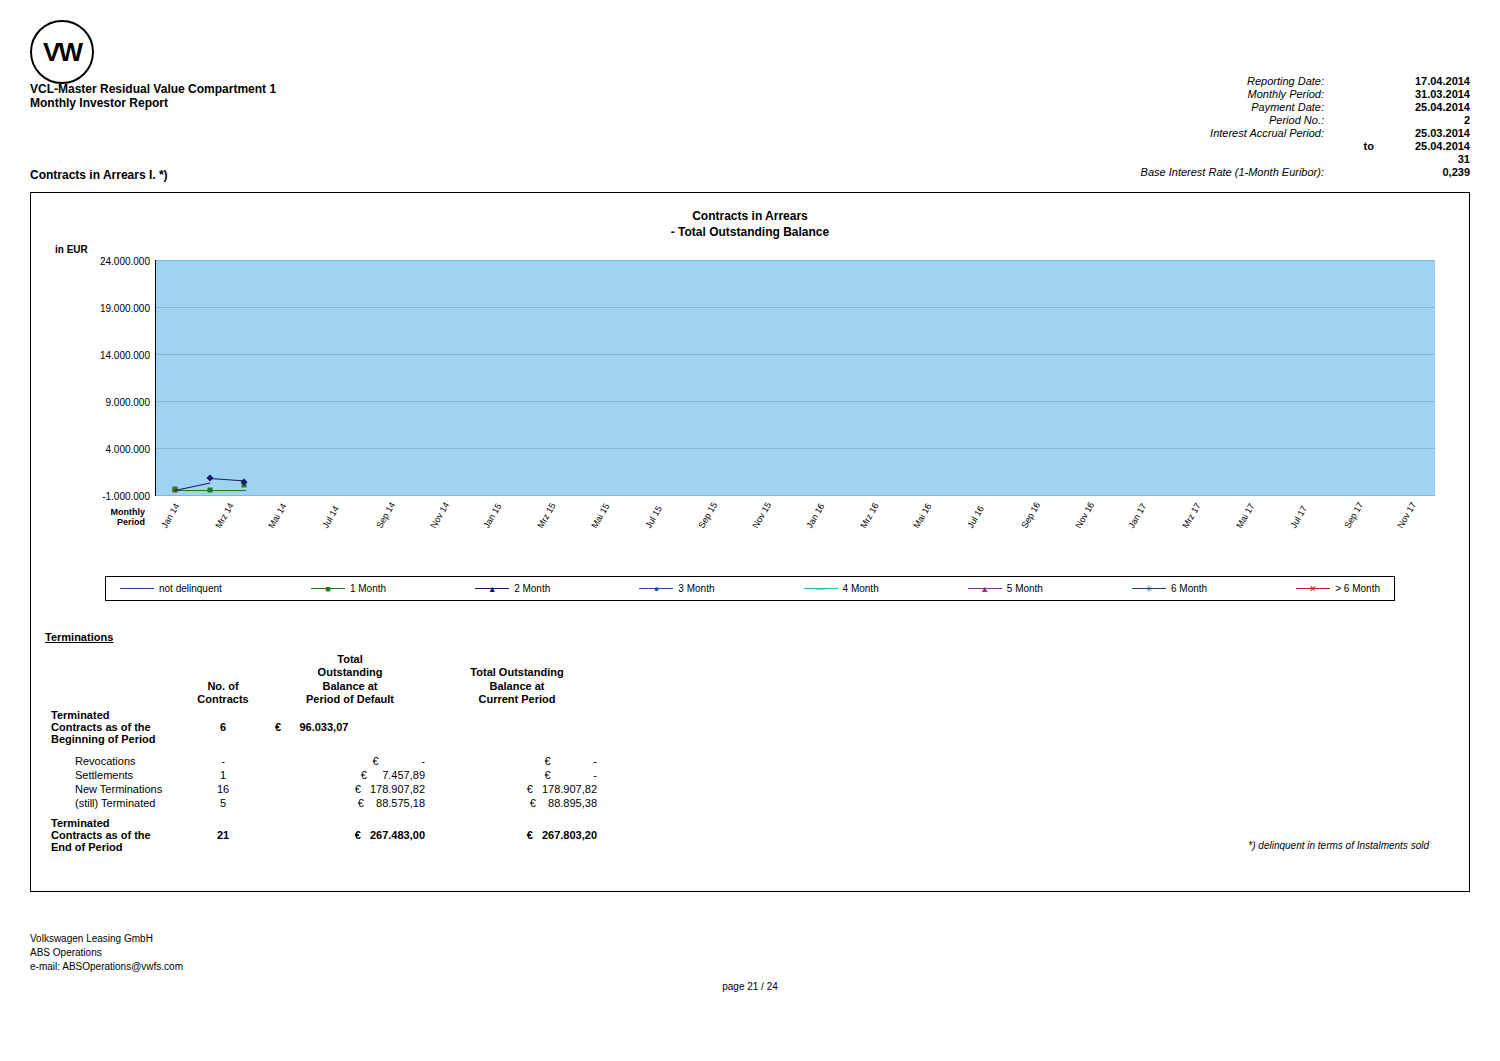VW
VCL-Master Residual Value Compartment 1
Monthly Investor Report
| Reporting Date: | | 17.04.2014 |
| Monthly Period: | | 31.03.2014 |
| Payment Date: | | 25.04.2014 |
| Period No.: | | 2 |
| Interest Accrual Period: | | 25.03.2014 |
| | to | 25.04.2014 |
| | | 31 |
| Base Interest Rate (1-Month Euribor): | | 0,239 |
Contracts in Arrears I. *)
Contracts in Arrears
- Total Outstanding Balance
in EUR
24.000.000
19.000.000
14.000.000
9.000.000
4.000.000
-1.000.000
Monthly
Period
Jan 14 Mrz 14 Mai 14 Jul 14 Sep 14 Nov 14 Jan 15 Mrz 15 Mai 15 Jul 15 Sep 15 Nov 15 Jan 16 Mrz 16 Mai 16 Jul 16 Sep 16 Nov 16 Jan 17 Mrz 17 Mai 17 Jul 17 Sep 17 Nov 17
not delinquent ■1 Month ▲2 Month ●3 Month —4 Month ▲5 Month ✳6 Month ✕> 6 Month
Terminations
| | No. of Contracts | Total Outstanding Balance at Period of Default | Total Outstanding Balance at Current Period |
| --- | --- | --- | --- |
| Terminated Contracts as of the Beginning of Period | 6 | € 96.033,07 | |
| Revocations | - | € - | € - |
| Settlements | 1 | € 7.457,89 | € - |
| New Terminations | 16 | € 178.907,82 | € 178.907,82 |
| (still) Terminated | 5 | € 88.575,18 | € 88.895,38 |
| Terminated Contracts as of the End of Period | 21 | € 267.483,00 | € 267.803,20 |
*) delinquent in terms of Instalments sold
Volkswagen Leasing GmbH
ABS Operations
e-mail: ABSOperations@vwfs.com
page 21 / 24